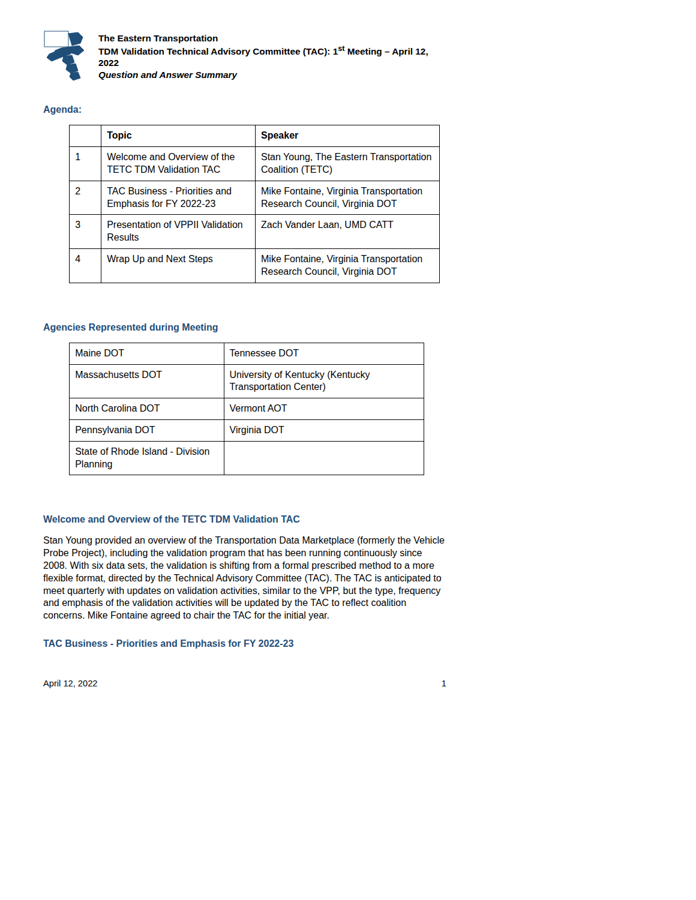The Eastern Transportation
TDM Validation Technical Advisory Committee (TAC): 1st Meeting – April 12, 2022
Question and Answer Summary
Agenda:
| | Topic | Speaker |
| --- | --- | --- |
| 1 | Welcome and Overview of the TETC TDM Validation TAC | Stan Young, The Eastern Transportation Coalition (TETC) |
| 2 | TAC Business - Priorities and Emphasis for FY 2022-23 | Mike Fontaine, Virginia Transportation Research Council, Virginia DOT |
| 3 | Presentation of VPPII Validation Results | Zach Vander Laan, UMD CATT |
| 4 | Wrap Up and Next Steps | Mike Fontaine, Virginia Transportation Research Council, Virginia DOT |
Agencies Represented during Meeting
| Maine DOT | Tennessee DOT |
| Massachusetts DOT | University of Kentucky (Kentucky Transportation Center) |
| North Carolina DOT | Vermont AOT |
| Pennsylvania DOT | Virginia DOT |
| State of Rhode Island - Division Planning | |
Welcome and Overview of the TETC TDM Validation TAC
Stan Young provided an overview of the Transportation Data Marketplace (formerly the Vehicle Probe Project), including the validation program that has been running continuously since 2008. With six data sets, the validation is shifting from a formal prescribed method to a more flexible format, directed by the Technical Advisory Committee (TAC). The TAC is anticipated to meet quarterly with updates on validation activities, similar to the VPP, but the type, frequency and emphasis of the validation activities will be updated by the TAC to reflect coalition concerns. Mike Fontaine agreed to chair the TAC for the initial year.
TAC Business - Priorities and Emphasis for FY 2022-23
April 12, 2022 1